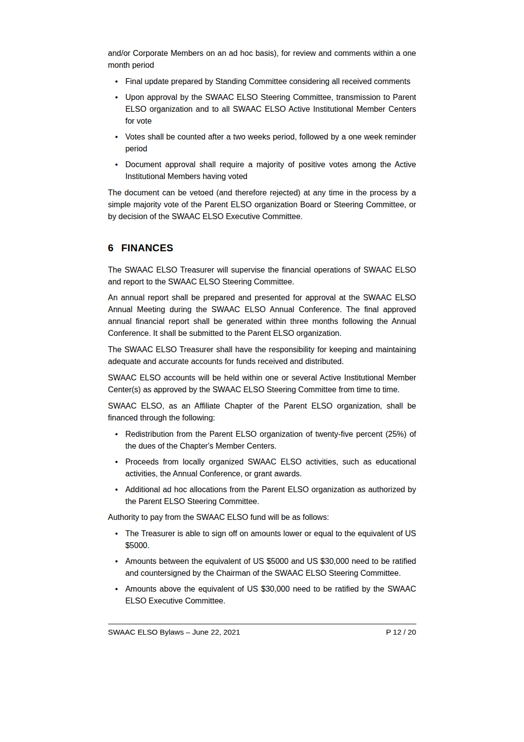and/or Corporate Members on an ad hoc basis), for review and comments within a one month period
Final update prepared by Standing Committee considering all received comments
Upon approval by the SWAAC ELSO Steering Committee, transmission to Parent ELSO organization and to all SWAAC ELSO Active Institutional Member Centers for vote
Votes shall be counted after a two weeks period, followed by a one week reminder period
Document approval shall require a majority of positive votes among the Active Institutional Members having voted
The document can be vetoed (and therefore rejected) at any time in the process by a simple majority vote of the Parent ELSO organization Board or Steering Committee, or by decision of the SWAAC ELSO Executive Committee.
6 FINANCES
The SWAAC ELSO Treasurer will supervise the financial operations of SWAAC ELSO and report to the SWAAC ELSO Steering Committee.
An annual report shall be prepared and presented for approval at the SWAAC ELSO Annual Meeting during the SWAAC ELSO Annual Conference. The final approved annual financial report shall be generated within three months following the Annual Conference. It shall be submitted to the Parent ELSO organization.
The SWAAC ELSO Treasurer shall have the responsibility for keeping and maintaining adequate and accurate accounts for funds received and distributed.
SWAAC ELSO accounts will be held within one or several Active Institutional Member Center(s) as approved by the SWAAC ELSO Steering Committee from time to time.
SWAAC ELSO, as an Affiliate Chapter of the Parent ELSO organization, shall be financed through the following:
Redistribution from the Parent ELSO organization of twenty-five percent (25%) of the dues of the Chapter's Member Centers.
Proceeds from locally organized SWAAC ELSO activities, such as educational activities, the Annual Conference, or grant awards.
Additional ad hoc allocations from the Parent ELSO organization as authorized by the Parent ELSO Steering Committee.
Authority to pay from the SWAAC ELSO fund will be as follows:
The Treasurer is able to sign off on amounts lower or equal to the equivalent of US $5000.
Amounts between the equivalent of US $5000 and US $30,000 need to be ratified and countersigned by the Chairman of the SWAAC ELSO Steering Committee.
Amounts above the equivalent of US $30,000 need to be ratified by the SWAAC ELSO Executive Committee.
SWAAC ELSO Bylaws – June 22, 2021 P 12 / 20